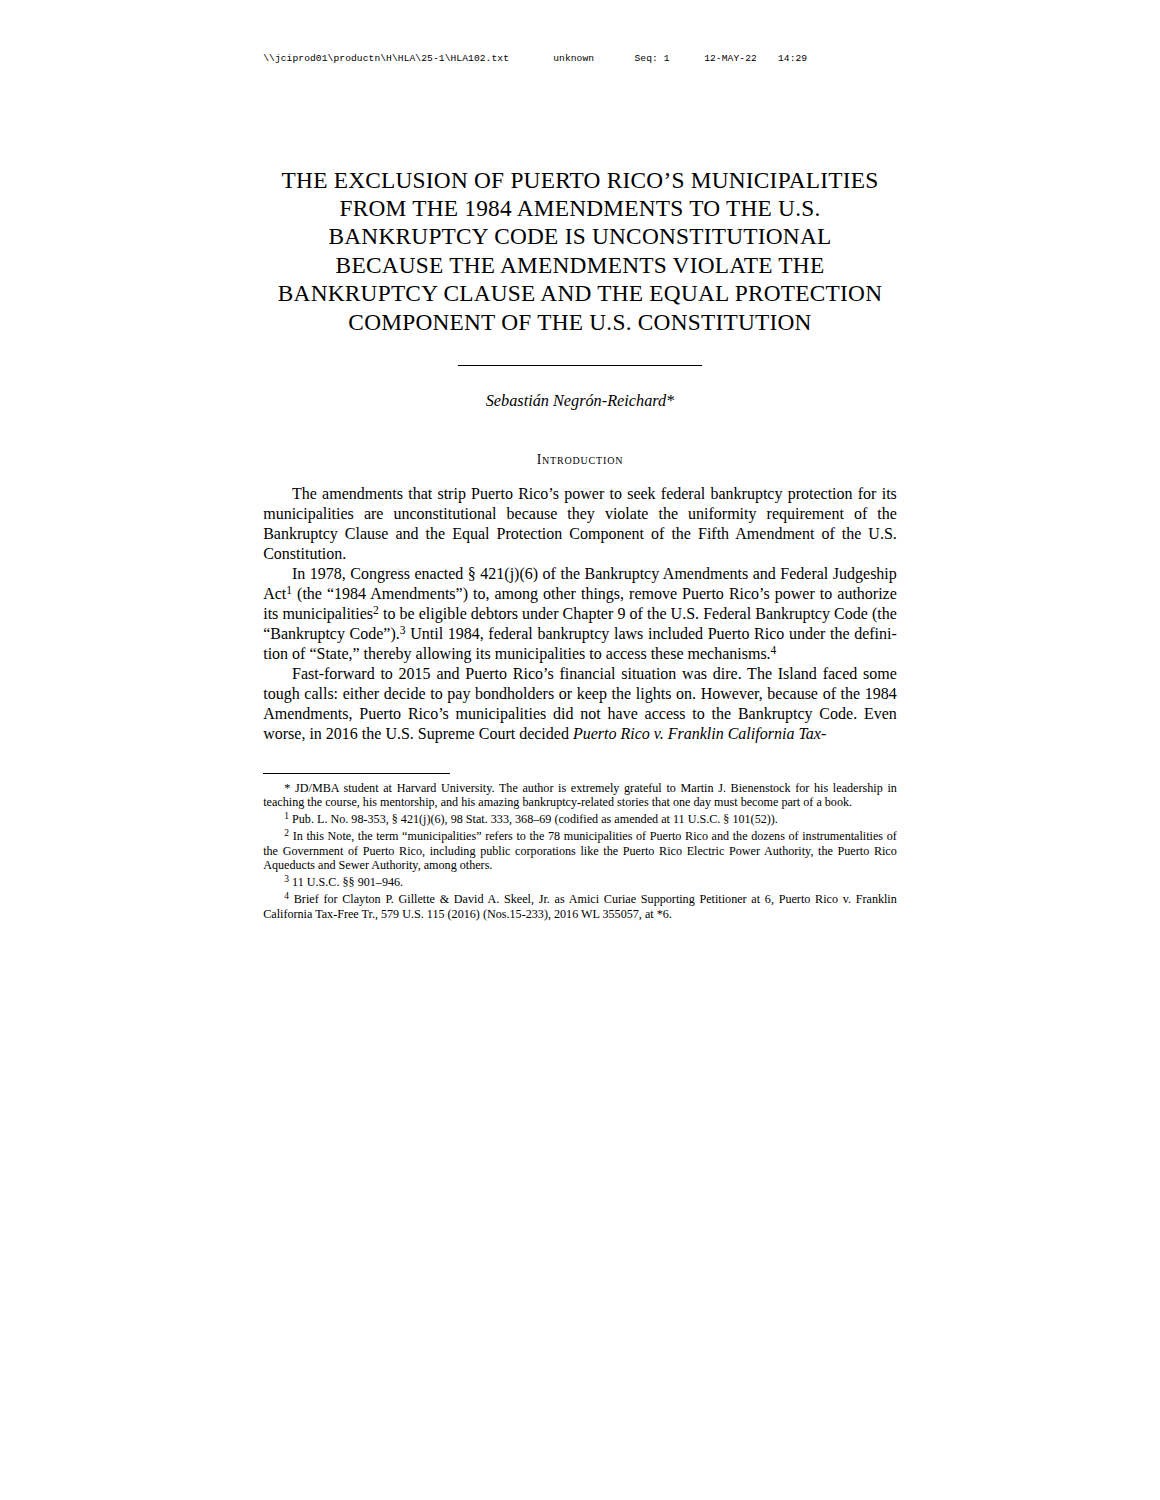\\jciprod01\productn\H\HLA\25-1\HLA102.txt unknown Seq: 1 12-MAY-22 14:29
THE EXCLUSION OF PUERTO RICO’S MUNICIPALITIES FROM THE 1984 AMENDMENTS TO THE U.S. BANKRUPTCY CODE IS UNCONSTITUTIONAL BECAUSE THE AMENDMENTS VIOLATE THE BANKRUPTCY CLAUSE AND THE EQUAL PROTECTION COMPONENT OF THE U.S. CONSTITUTION
Sebastián Negrón-Reichard*
Introduction
The amendments that strip Puerto Rico’s power to seek federal bankruptcy protection for its municipalities are unconstitutional because they violate the uniformity requirement of the Bankruptcy Clause and the Equal Protection Component of the Fifth Amendment of the U.S. Constitution.
In 1978, Congress enacted § 421(j)(6) of the Bankruptcy Amendments and Federal Judgeship Act1 (the “1984 Amendments”) to, among other things, remove Puerto Rico’s power to authorize its municipalities2 to be eligible debtors under Chapter 9 of the U.S. Federal Bankruptcy Code (the “Bankruptcy Code”).3 Until 1984, federal bankruptcy laws included Puerto Rico under the definition of “State,” thereby allowing its municipalities to access these mechanisms.4
Fast-forward to 2015 and Puerto Rico’s financial situation was dire. The Island faced some tough calls: either decide to pay bondholders or keep the lights on. However, because of the 1984 Amendments, Puerto Rico’s municipalities did not have access to the Bankruptcy Code. Even worse, in 2016 the U.S. Supreme Court decided Puerto Rico v. Franklin California Tax-
* JD/MBA student at Harvard University. The author is extremely grateful to Martin J. Bienenstock for his leadership in teaching the course, his mentorship, and his amazing bankruptcy-related stories that one day must become part of a book.
1 Pub. L. No. 98-353, § 421(j)(6), 98 Stat. 333, 368–69 (codified as amended at 11 U.S.C. § 101(52)).
2 In this Note, the term “municipalities” refers to the 78 municipalities of Puerto Rico and the dozens of instrumentalities of the Government of Puerto Rico, including public corporations like the Puerto Rico Electric Power Authority, the Puerto Rico Aqueducts and Sewer Authority, among others.
3 11 U.S.C. §§ 901–946.
4 Brief for Clayton P. Gillette & David A. Skeel, Jr. as Amici Curiae Supporting Petitioner at 6, Puerto Rico v. Franklin California Tax-Free Tr., 579 U.S. 115 (2016) (Nos.15-233), 2016 WL 355057, at *6.